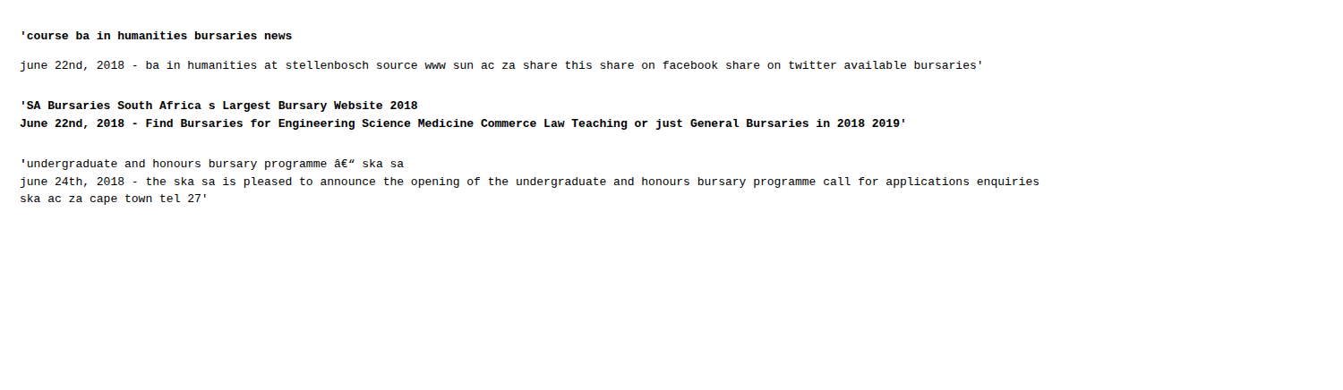'course ba in humanities bursaries news
june 22nd, 2018 - ba in humanities at stellenbosch source www sun ac za share this share on facebook share on twitter available bursaries'
'SA Bursaries South Africa s Largest Bursary Website 2018
June 22nd, 2018 - Find Bursaries for Engineering Science Medicine Commerce Law Teaching or just General Bursaries in 2018 2019'
'undergraduate and honours bursary programme â€“ ska sa
june 24th, 2018 - the ska sa is pleased to announce the opening of the undergraduate and honours bursary programme call for applications enquiries
ska ac za cape town tel 27'